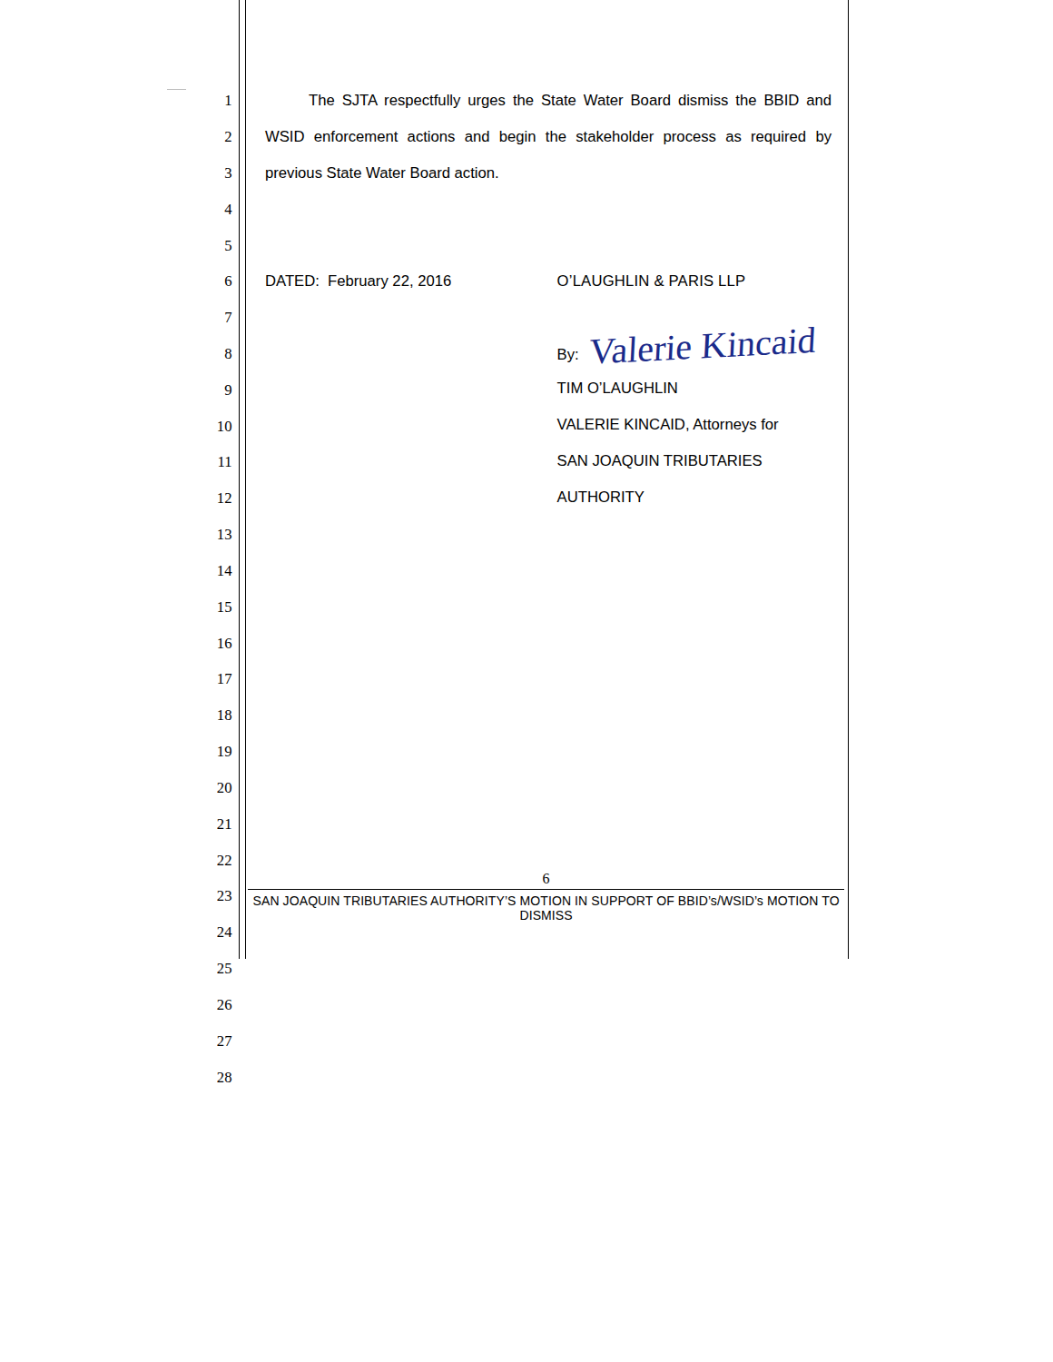1
2
3
4
5
6
7
8
9
10
11
12
13
14
15
16
17
18
19
20
21
22
23
24
25
26
27
28
The SJTA respectfully urges the State Water Board dismiss the BBID and WSID enforcement actions and begin the stakeholder process as required by previous State Water Board action.
DATED: February 22, 2016 O’LAUGHLIN & PARIS LLP
By: Valerie Kincaid
TIM O’LAUGHLIN
VALERIE KINCAID, Attorneys for
SAN JOAQUIN TRIBUTARIES AUTHORITY
6
SAN JOAQUIN TRIBUTARIES AUTHORITY’S MOTION IN SUPPORT OF BBID’s/WSID’s MOTION TO DISMISS